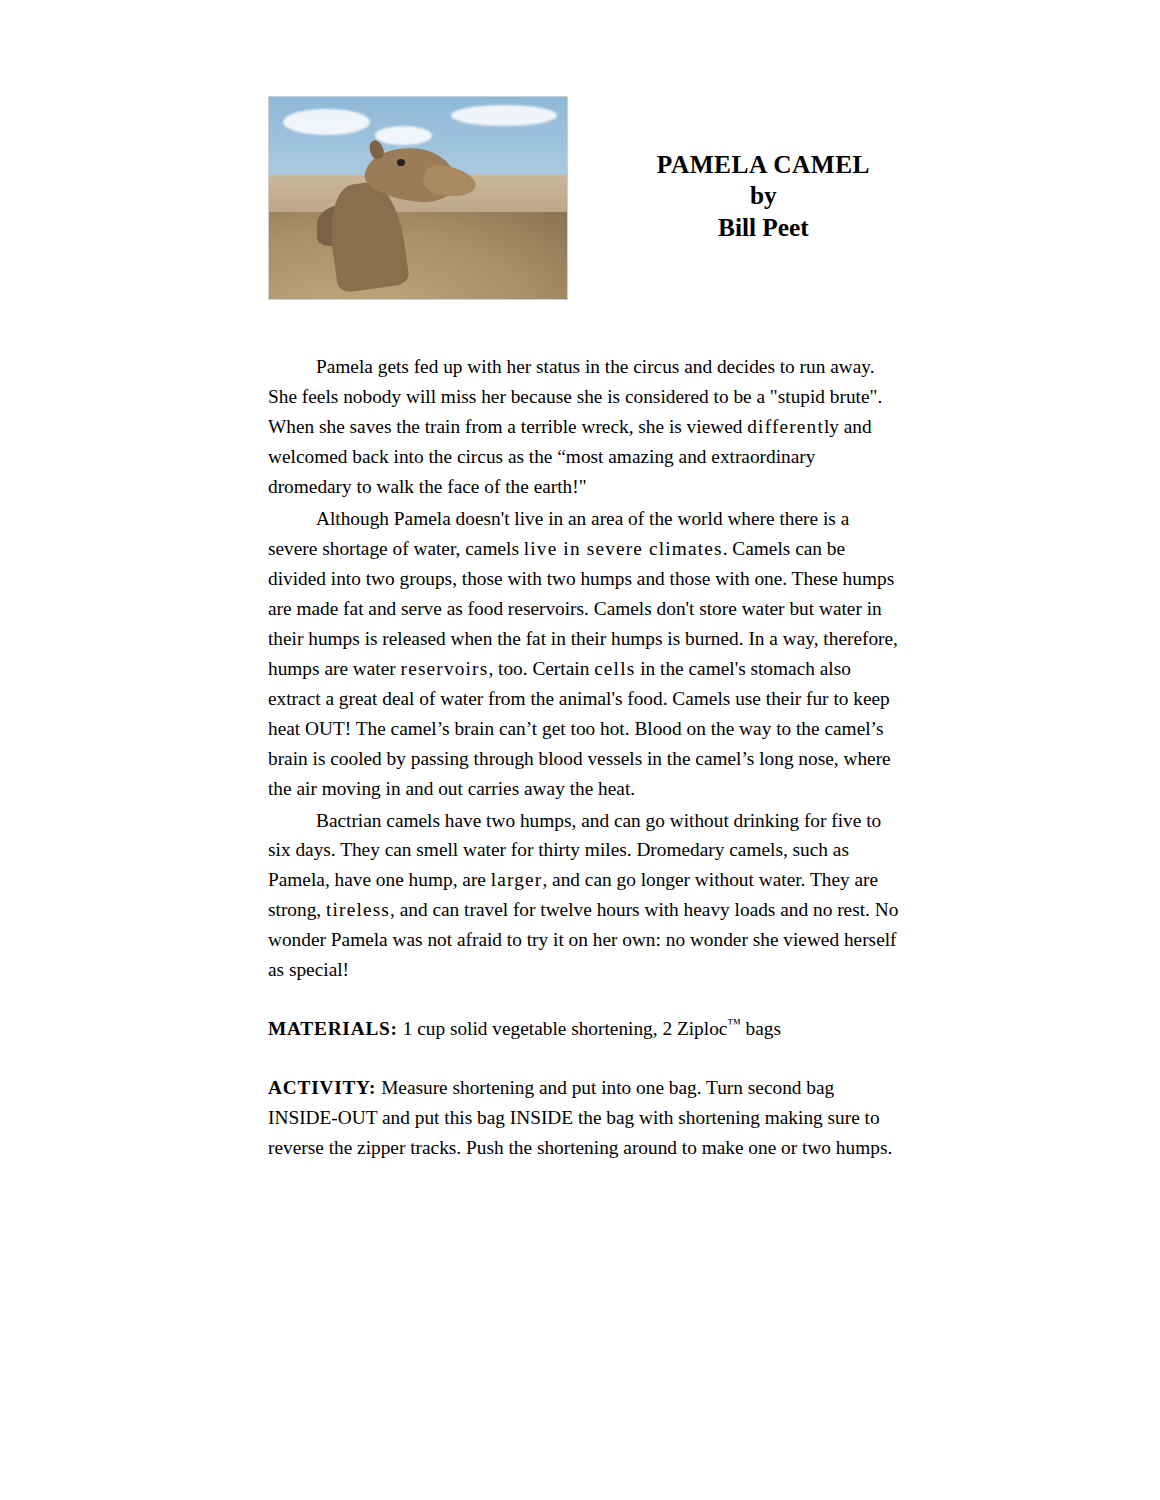PAMELA CAMEL
by
Bill Peet
Pamela gets fed up with her status in the circus and decides to run away. She feels nobody will miss her because she is considered to be a "stupid brute". When she saves the train from a terrible wreck, she is viewed differently and welcomed back into the circus as the “most amazing and extraordinary dromedary to walk the face of the earth!"
Although Pamela doesn't live in an area of the world where there is a severe shortage of water, camels live in severe climates. Camels can be divided into two groups, those with two humps and those with one. These humps are made fat and serve as food reservoirs. Camels don't store water but water in their humps is released when the fat in their humps is burned. In a way, therefore, humps are water reservoirs, too. Certain cells in the camel's stomach also extract a great deal of water from the animal's food. Camels use their fur to keep heat OUT! The camel’s brain can’t get too hot. Blood on the way to the camel’s brain is cooled by passing through blood vessels in the camel’s long nose, where the air moving in and out carries away the heat.
Bactrian camels have two humps, and can go without drinking for five to six days. They can smell water for thirty miles. Dromedary camels, such as Pamela, have one hump, are larger, and can go longer without water. They are strong, tireless, and can travel for twelve hours with heavy loads and no rest. No wonder Pamela was not afraid to try it on her own: no wonder she viewed herself as special!
MATERIALS: 1 cup solid vegetable shortening, 2 Ziploc™ bags
ACTIVITY: Measure shortening and put into one bag. Turn second bag INSIDE-OUT and put this bag INSIDE the bag with shortening making sure to reverse the zipper tracks. Push the shortening around to make one or two humps.